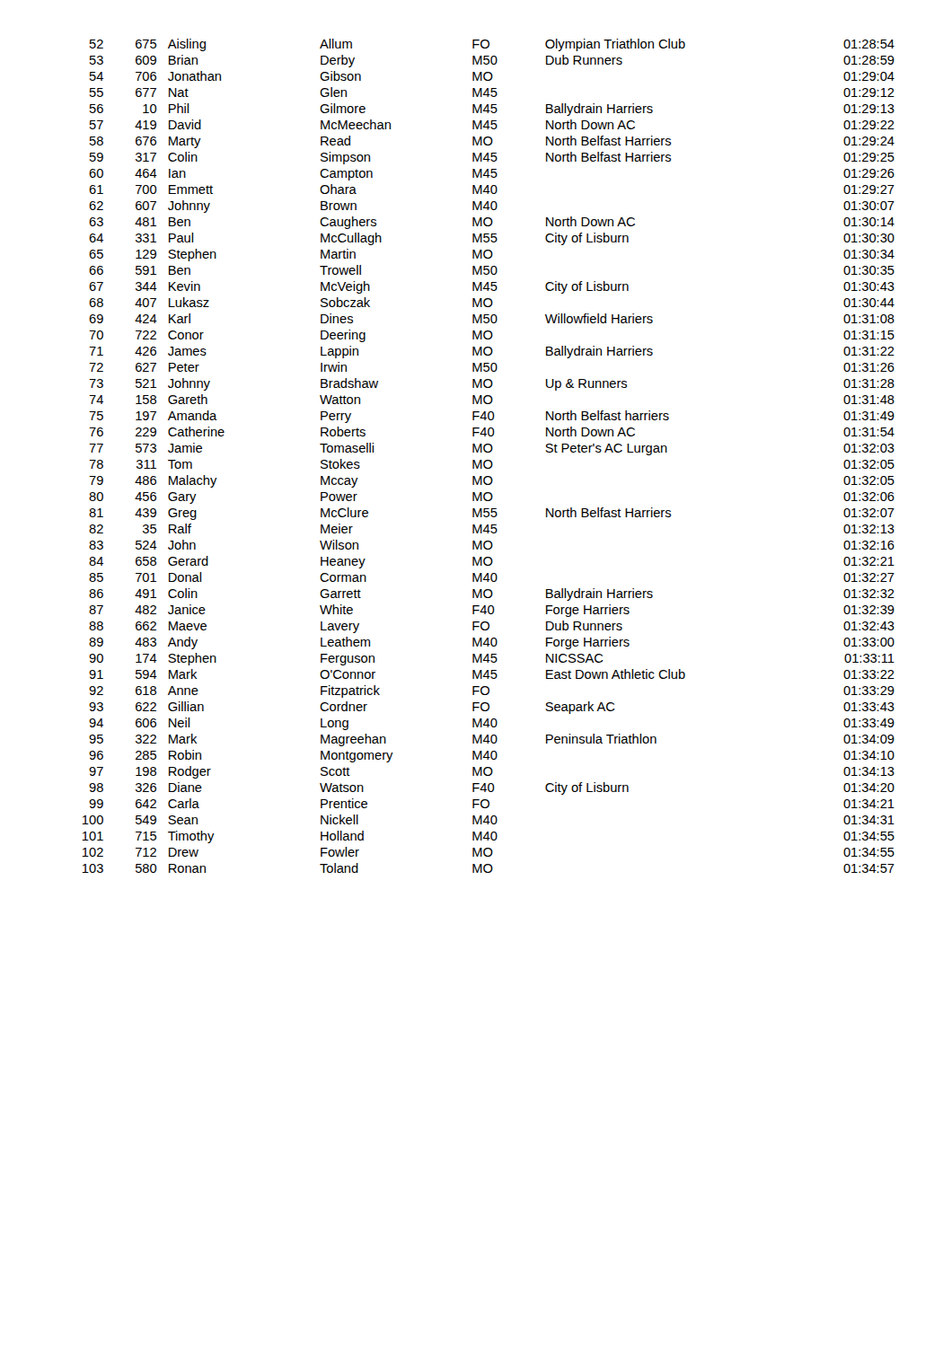| 52 | 675 | Aisling | Allum | FO | Olympian Triathlon Club | 01:28:54 |
| 53 | 609 | Brian | Derby | M50 | Dub Runners | 01:28:59 |
| 54 | 706 | Jonathan | Gibson | MO | | 01:29:04 |
| 55 | 677 | Nat | Glen | M45 | | 01:29:12 |
| 56 | 10 | Phil | Gilmore | M45 | Ballydrain Harriers | 01:29:13 |
| 57 | 419 | David | McMeechan | M45 | North Down AC | 01:29:22 |
| 58 | 676 | Marty | Read | MO | North Belfast Harriers | 01:29:24 |
| 59 | 317 | Colin | Simpson | M45 | North Belfast Harriers | 01:29:25 |
| 60 | 464 | Ian | Campton | M45 | | 01:29:26 |
| 61 | 700 | Emmett | Ohara | M40 | | 01:29:27 |
| 62 | 607 | Johnny | Brown | M40 | | 01:30:07 |
| 63 | 481 | Ben | Caughers | MO | North Down AC | 01:30:14 |
| 64 | 331 | Paul | McCullagh | M55 | City of Lisburn | 01:30:30 |
| 65 | 129 | Stephen | Martin | MO | | 01:30:34 |
| 66 | 591 | Ben | Trowell | M50 | | 01:30:35 |
| 67 | 344 | Kevin | McVeigh | M45 | City of Lisburn | 01:30:43 |
| 68 | 407 | Lukasz | Sobczak | MO | | 01:30:44 |
| 69 | 424 | Karl | Dines | M50 | Willowfield Hariers | 01:31:08 |
| 70 | 722 | Conor | Deering | MO | | 01:31:15 |
| 71 | 426 | James | Lappin | MO | Ballydrain Harriers | 01:31:22 |
| 72 | 627 | Peter | Irwin | M50 | | 01:31:26 |
| 73 | 521 | Johnny | Bradshaw | MO | Up & Runners | 01:31:28 |
| 74 | 158 | Gareth | Watton | MO | | 01:31:48 |
| 75 | 197 | Amanda | Perry | F40 | North Belfast harriers | 01:31:49 |
| 76 | 229 | Catherine | Roberts | F40 | North Down AC | 01:31:54 |
| 77 | 573 | Jamie | Tomaselli | MO | St Peter's AC Lurgan | 01:32:03 |
| 78 | 311 | Tom | Stokes | MO | | 01:32:05 |
| 79 | 486 | Malachy | Mccay | MO | | 01:32:05 |
| 80 | 456 | Gary | Power | MO | | 01:32:06 |
| 81 | 439 | Greg | McClure | M55 | North Belfast Harriers | 01:32:07 |
| 82 | 35 | Ralf | Meier | M45 | | 01:32:13 |
| 83 | 524 | John | Wilson | MO | | 01:32:16 |
| 84 | 658 | Gerard | Heaney | MO | | 01:32:21 |
| 85 | 701 | Donal | Corman | M40 | | 01:32:27 |
| 86 | 491 | Colin | Garrett | MO | Ballydrain Harriers | 01:32:32 |
| 87 | 482 | Janice | White | F40 | Forge Harriers | 01:32:39 |
| 88 | 662 | Maeve | Lavery | FO | Dub Runners | 01:32:43 |
| 89 | 483 | Andy | Leathem | M40 | Forge Harriers | 01:33:00 |
| 90 | 174 | Stephen | Ferguson | M45 | NICSSAC | 01:33:11 |
| 91 | 594 | Mark | O'Connor | M45 | East Down Athletic Club | 01:33:22 |
| 92 | 618 | Anne | Fitzpatrick | FO | | 01:33:29 |
| 93 | 622 | Gillian | Cordner | FO | Seapark AC | 01:33:43 |
| 94 | 606 | Neil | Long | M40 | | 01:33:49 |
| 95 | 322 | Mark | Magreehan | M40 | Peninsula Triathlon | 01:34:09 |
| 96 | 285 | Robin | Montgomery | M40 | | 01:34:10 |
| 97 | 198 | Rodger | Scott | MO | | 01:34:13 |
| 98 | 326 | Diane | Watson | F40 | City of Lisburn | 01:34:20 |
| 99 | 642 | Carla | Prentice | FO | | 01:34:21 |
| 100 | 549 | Sean | Nickell | M40 | | 01:34:31 |
| 101 | 715 | Timothy | Holland | M40 | | 01:34:55 |
| 102 | 712 | Drew | Fowler | MO | | 01:34:55 |
| 103 | 580 | Ronan | Toland | MO | | 01:34:57 |